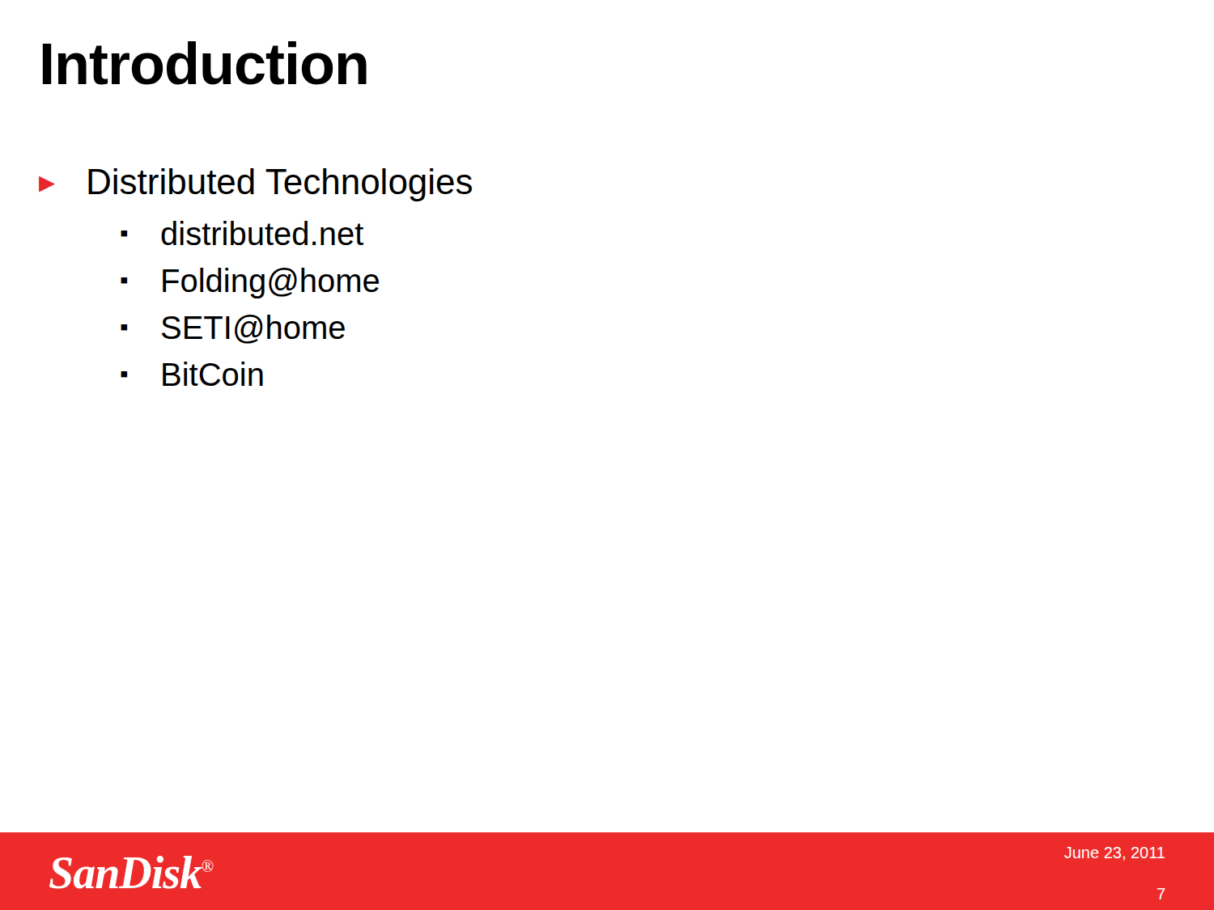Introduction
Distributed Technologies
distributed.net
Folding@home
SETI@home
BitCoin
SanDisk®
June 23, 2011
7